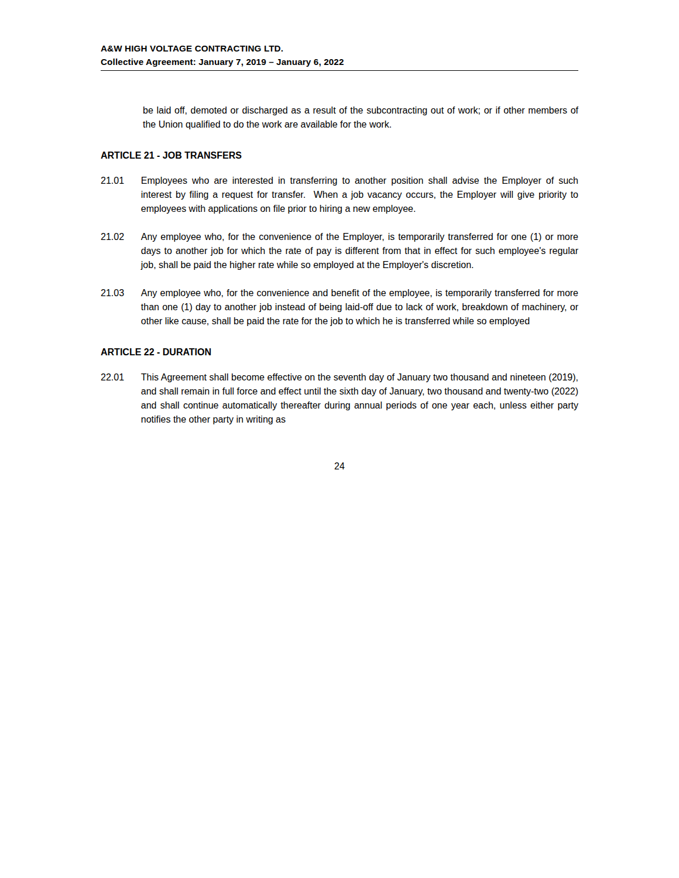A&W HIGH VOLTAGE CONTRACTING LTD.
Collective Agreement: January 7, 2019 – January 6, 2022
be laid off, demoted or discharged as a result of the subcontracting out of work; or if other members of the Union qualified to do the work are available for the work.
ARTICLE 21 - JOB TRANSFERS
21.01
Employees who are interested in transferring to another position shall advise the Employer of such interest by filing a request for transfer. When a job vacancy occurs, the Employer will give priority to employees with applications on file prior to hiring a new employee.
21.02
Any employee who, for the convenience of the Employer, is temporarily transferred for one (1) or more days to another job for which the rate of pay is different from that in effect for such employee's regular job, shall be paid the higher rate while so employed at the Employer's discretion.
21.03
Any employee who, for the convenience and benefit of the employee, is temporarily transferred for more than one (1) day to another job instead of being laid-off due to lack of work, breakdown of machinery, or other like cause, shall be paid the rate for the job to which he is transferred while so employed
ARTICLE 22 - DURATION
22.01
This Agreement shall become effective on the seventh day of January two thousand and nineteen (2019), and shall remain in full force and effect until the sixth day of January, two thousand and twenty-two (2022) and shall continue automatically thereafter during annual periods of one year each, unless either party notifies the other party in writing as
24